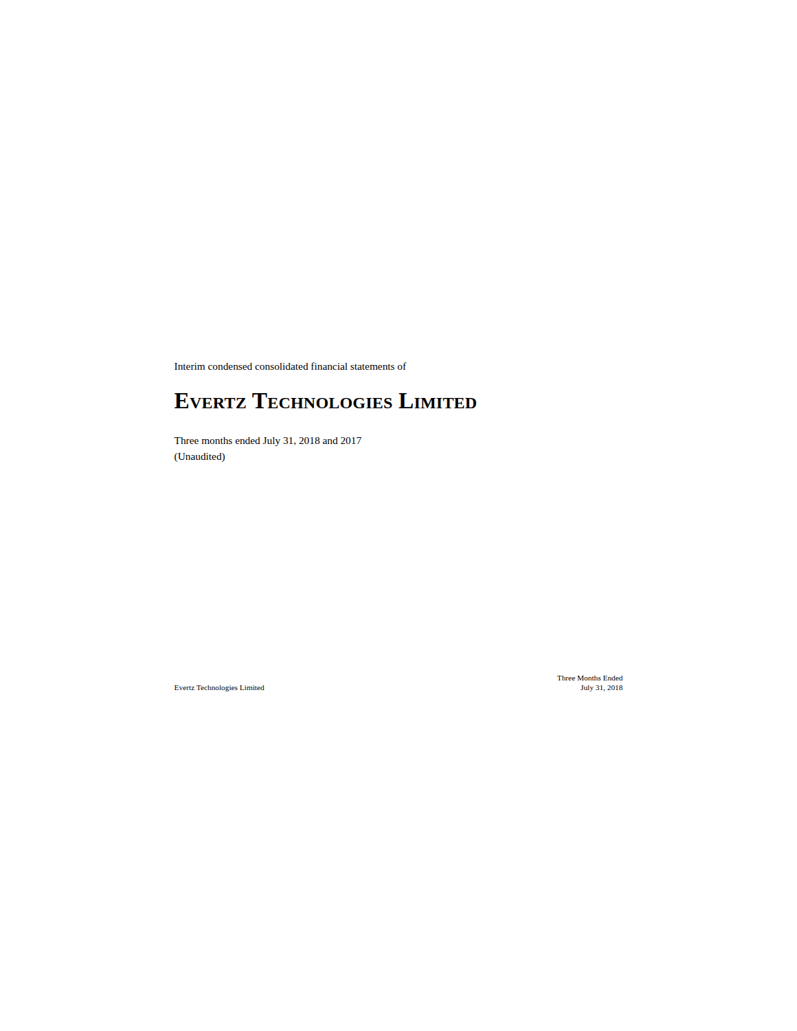Interim condensed consolidated financial statements of
EVERTZ TECHNOLOGIES LIMITED
Three months ended July 31, 2018 and 2017
(Unaudited)
Evertz Technologies Limited
Three Months Ended
July 31, 2018